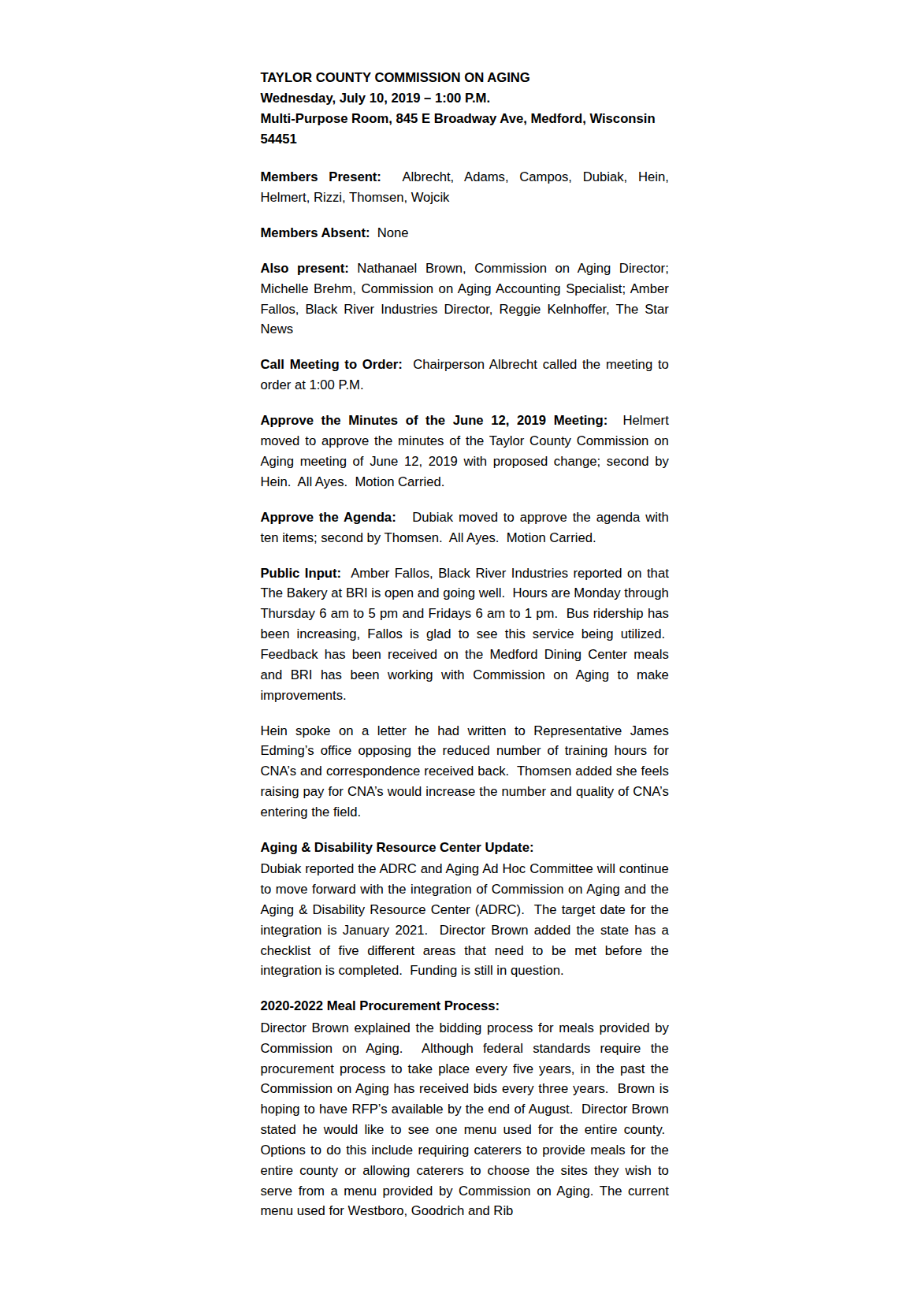TAYLOR COUNTY COMMISSION ON AGING
Wednesday, July 10, 2019 – 1:00 P.M.
Multi-Purpose Room, 845 E Broadway Ave, Medford, Wisconsin 54451
Members Present: Albrecht, Adams, Campos, Dubiak, Hein, Helmert, Rizzi, Thomsen, Wojcik
Members Absent: None
Also present: Nathanael Brown, Commission on Aging Director; Michelle Brehm, Commission on Aging Accounting Specialist; Amber Fallos, Black River Industries Director, Reggie Kelnhoffer, The Star News
Call Meeting to Order: Chairperson Albrecht called the meeting to order at 1:00 P.M.
Approve the Minutes of the June 12, 2019 Meeting: Helmert moved to approve the minutes of the Taylor County Commission on Aging meeting of June 12, 2019 with proposed change; second by Hein. All Ayes. Motion Carried.
Approve the Agenda: Dubiak moved to approve the agenda with ten items; second by Thomsen. All Ayes. Motion Carried.
Public Input: Amber Fallos, Black River Industries reported on that The Bakery at BRI is open and going well. Hours are Monday through Thursday 6 am to 5 pm and Fridays 6 am to 1 pm. Bus ridership has been increasing, Fallos is glad to see this service being utilized. Feedback has been received on the Medford Dining Center meals and BRI has been working with Commission on Aging to make improvements.
Hein spoke on a letter he had written to Representative James Edming’s office opposing the reduced number of training hours for CNA’s and correspondence received back. Thomsen added she feels raising pay for CNA’s would increase the number and quality of CNA’s entering the field.
Aging & Disability Resource Center Update:
Dubiak reported the ADRC and Aging Ad Hoc Committee will continue to move forward with the integration of Commission on Aging and the Aging & Disability Resource Center (ADRC). The target date for the integration is January 2021. Director Brown added the state has a checklist of five different areas that need to be met before the integration is completed. Funding is still in question.
2020-2022 Meal Procurement Process:
Director Brown explained the bidding process for meals provided by Commission on Aging. Although federal standards require the procurement process to take place every five years, in the past the Commission on Aging has received bids every three years. Brown is hoping to have RFP’s available by the end of August. Director Brown stated he would like to see one menu used for the entire county. Options to do this include requiring caterers to provide meals for the entire county or allowing caterers to choose the sites they wish to serve from a menu provided by Commission on Aging. The current menu used for Westboro, Goodrich and Rib